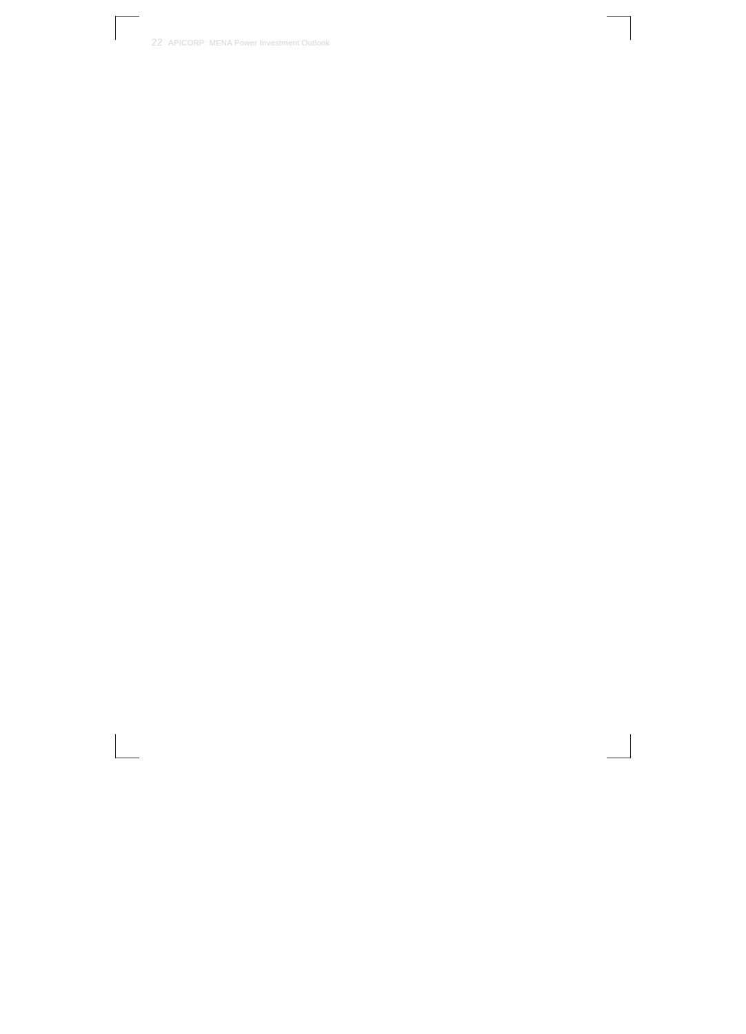22 APICORP: MENA Power Investment Outlook